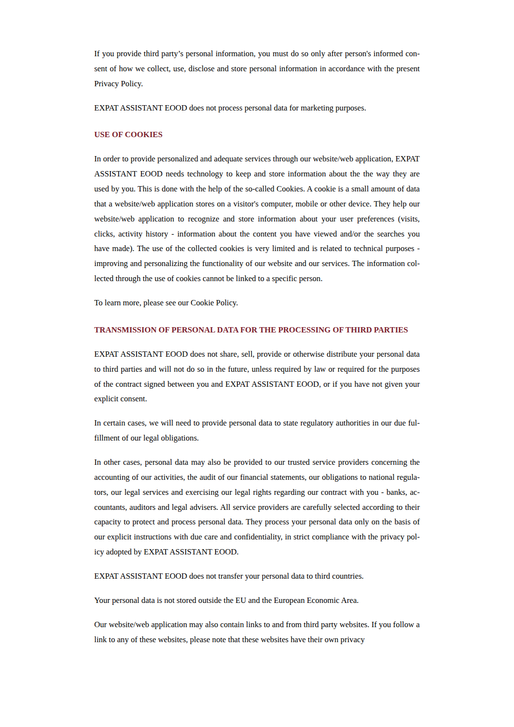If you provide third party’s personal information, you must do so only after person's informed consent of how we collect, use, disclose and store personal information in accordance with the present Privacy Policy.
EXPAT ASSISTANT EOOD does not process personal data for marketing purposes.
Use of cookies
In order to provide personalized and adequate services through our website/web application, EXPAT ASSISTANT EOOD needs technology to keep and store information about the the way they are used by you. This is done with the help of the so-called Cookies. A cookie is a small amount of data that a website/web application stores on a visitor's computer, mobile or other device. They help our website/web application to recognize and store information about your user preferences (visits, clicks, activity history - information about the content you have viewed and/or the searches you have made). The use of the collected cookies is very limited and is related to technical purposes - improving and personalizing the functionality of our website and our services. The information collected through the use of cookies cannot be linked to a specific person.
To learn more, please see our Cookie Policy.
Transmission of personal data for the processing of third parties
EXPAT ASSISTANT EOOD does not share, sell, provide or otherwise distribute your personal data to third parties and will not do so in the future, unless required by law or required for the purposes of the contract signed between you and EXPAT ASSISTANT EOOD, or if you have not given your explicit consent.
In certain cases, we will need to provide personal data to state regulatory authorities in our due fulfillment of our legal obligations.
In other cases, personal data may also be provided to our trusted service providers concerning the accounting of our activities, the audit of our financial statements, our obligations to national regulators, our legal services and exercising our legal rights regarding our contract with you - banks, accountants, auditors and legal advisers. All service providers are carefully selected according to their capacity to protect and process personal data. They process your personal data only on the basis of our explicit instructions with due care and confidentiality, in strict compliance with the privacy policy adopted by EXPAT ASSISTANT EOOD.
EXPAT ASSISTANT EOOD does not transfer your personal data to third countries.
Your personal data is not stored outside the EU and the European Economic Area.
Our website/web application may also contain links to and from third party websites. If you follow a link to any of these websites, please note that these websites have their own privacy